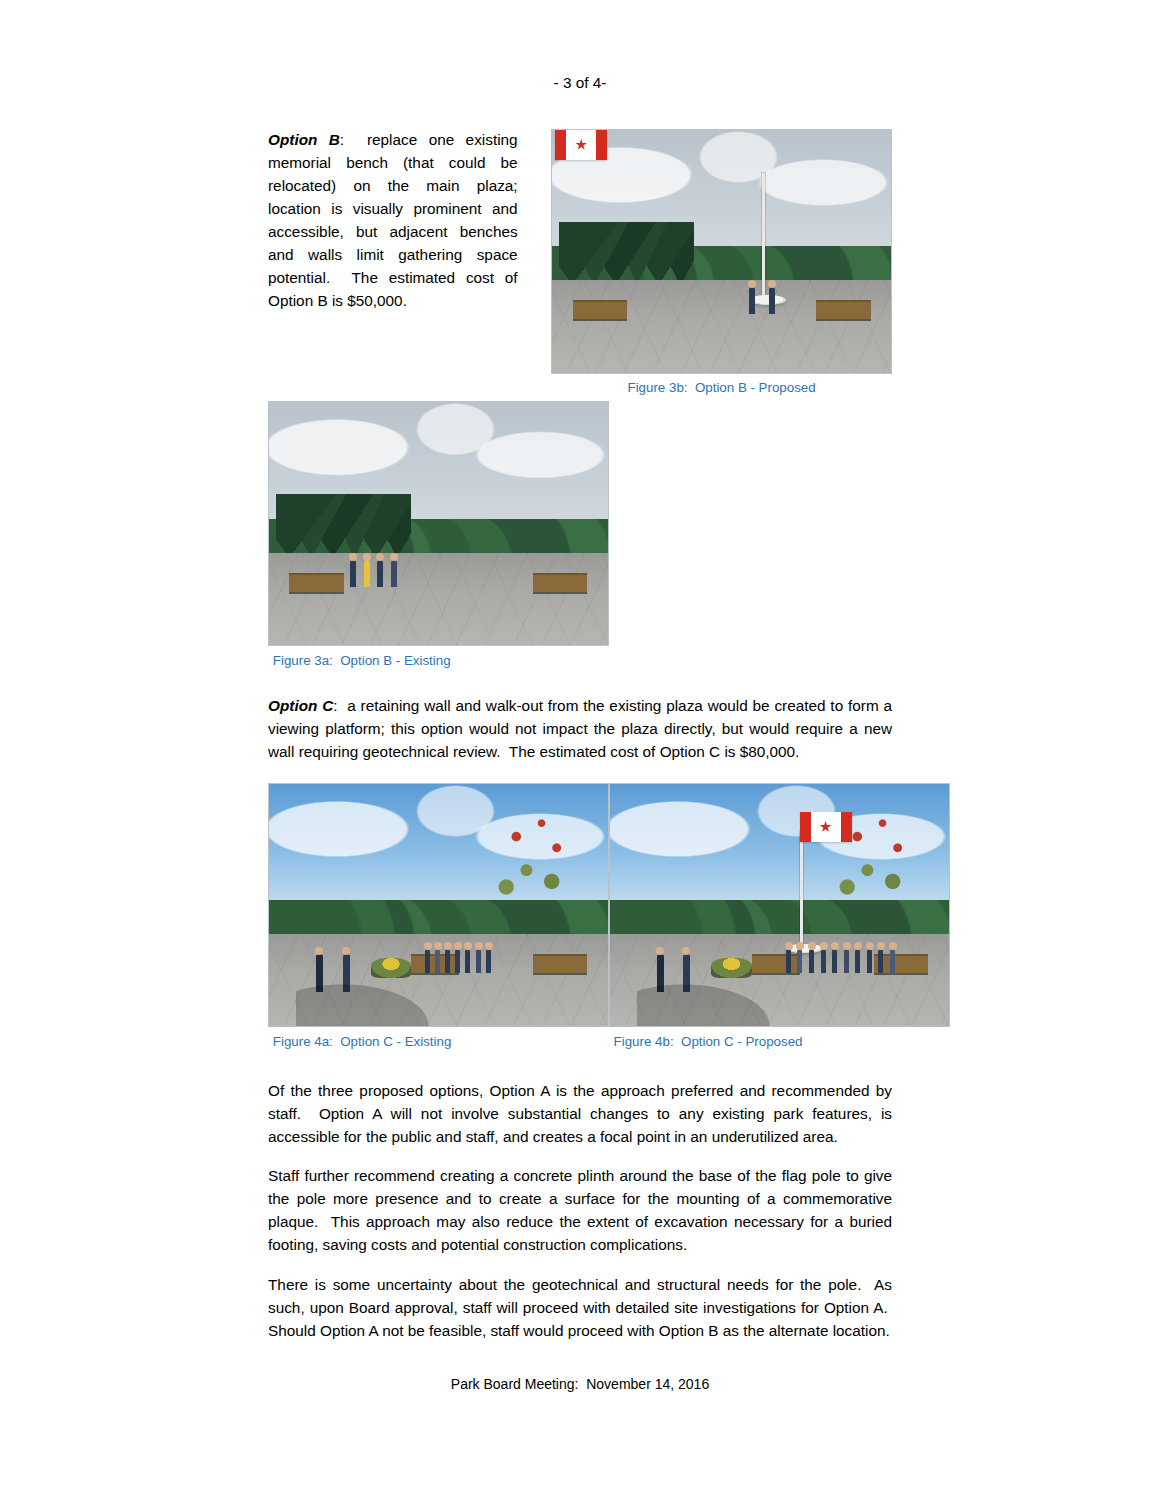- 3 of 4-
Figure 3b: Option B - Proposed
Option B: replace one existing memorial bench (that could be relocated) on the main plaza; location is visually prominent and accessible, but adjacent benches and walls limit gathering space potential. The estimated cost of Option B is $50,000.
Figure 3a: Option B - Existing
Option C: a retaining wall and walk-out from the existing plaza would be created to form a viewing platform; this option would not impact the plaza directly, but would require a new wall requiring geotechnical review. The estimated cost of Option C is $80,000.
Figure 4a: Option C - Existing
Figure 4b: Option C - Proposed
Of the three proposed options, Option A is the approach preferred and recommended by staff. Option A will not involve substantial changes to any existing park features, is accessible for the public and staff, and creates a focal point in an underutilized area.
Staff further recommend creating a concrete plinth around the base of the flag pole to give the pole more presence and to create a surface for the mounting of a commemorative plaque. This approach may also reduce the extent of excavation necessary for a buried footing, saving costs and potential construction complications.
There is some uncertainty about the geotechnical and structural needs for the pole. As such, upon Board approval, staff will proceed with detailed site investigations for Option A. Should Option A not be feasible, staff would proceed with Option B as the alternate location.
Park Board Meeting: November 14, 2016